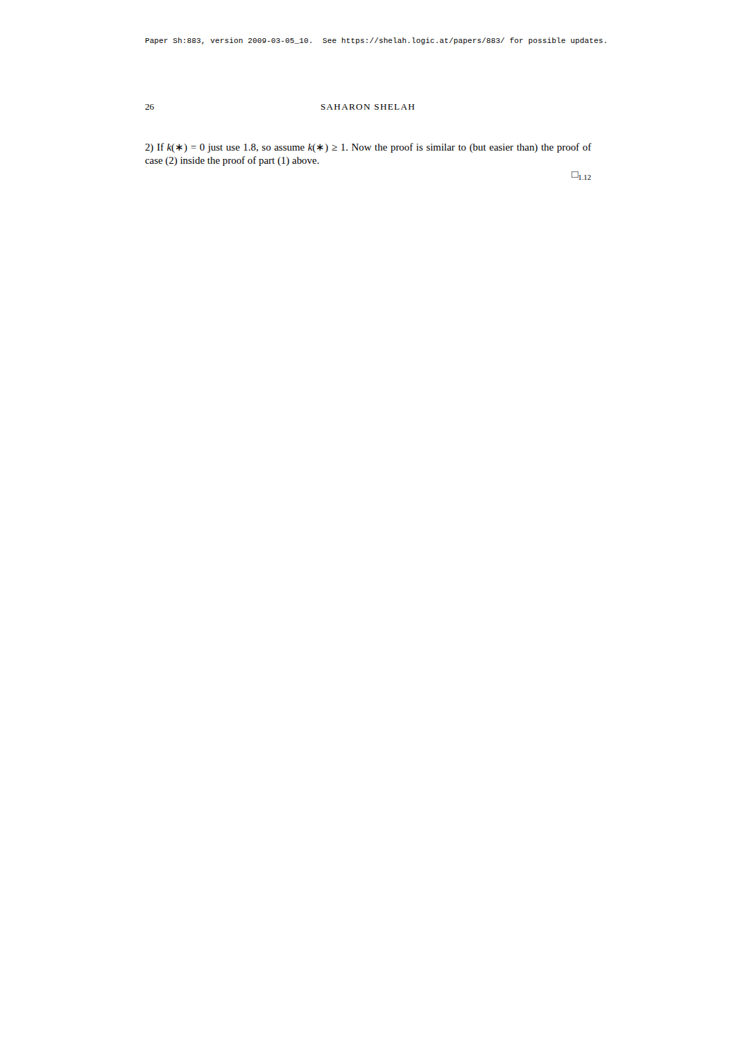Paper Sh:883, version 2009-03-05_10. See https://shelah.logic.at/papers/883/ for possible updates.
26
SAHARON SHELAH
2) If k(∗) = 0 just use 1.8, so assume k(∗) ≥ 1. Now the proof is similar to (but easier than) the proof of case (2) inside the proof of part (1) above.
□1.12